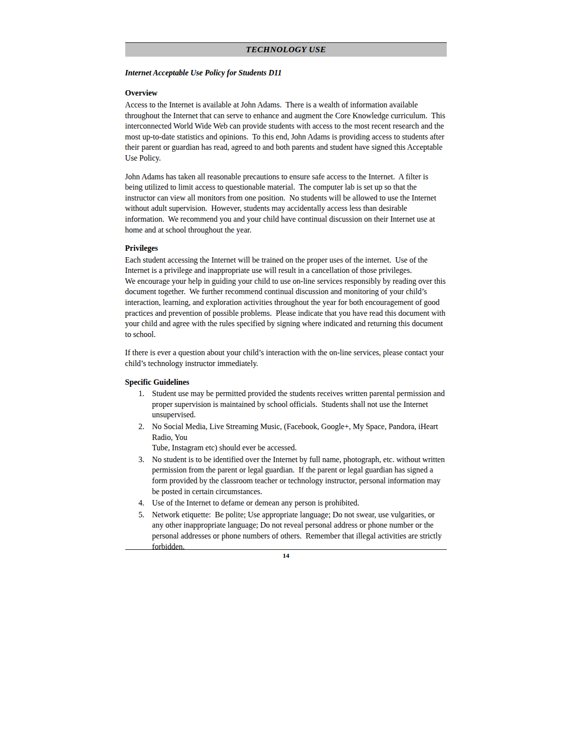TECHNOLOGY USE
Internet Acceptable Use Policy for Students D11
Overview
Access to the Internet is available at John Adams. There is a wealth of information available throughout the Internet that can serve to enhance and augment the Core Knowledge curriculum. This interconnected World Wide Web can provide students with access to the most recent research and the most up-to-date statistics and opinions. To this end, John Adams is providing access to students after their parent or guardian has read, agreed to and both parents and student have signed this Acceptable Use Policy.
John Adams has taken all reasonable precautions to ensure safe access to the Internet. A filter is being utilized to limit access to questionable material. The computer lab is set up so that the instructor can view all monitors from one position. No students will be allowed to use the Internet without adult supervision. However, students may accidentally access less than desirable information. We recommend you and your child have continual discussion on their Internet use at home and at school throughout the year.
Privileges
Each student accessing the Internet will be trained on the proper uses of the internet. Use of the Internet is a privilege and inappropriate use will result in a cancellation of those privileges.
We encourage your help in guiding your child to use on-line services responsibly by reading over this document together. We further recommend continual discussion and monitoring of your child’s interaction, learning, and exploration activities throughout the year for both encouragement of good practices and prevention of possible problems. Please indicate that you have read this document with your child and agree with the rules specified by signing where indicated and returning this document to school.
If there is ever a question about your child’s interaction with the on-line services, please contact your child’s technology instructor immediately.
Specific Guidelines
Student use may be permitted provided the students receives written parental permission and proper supervision is maintained by school officials. Students shall not use the Internet unsupervised.
No Social Media, Live Streaming Music, (Facebook, Google+, My Space, Pandora, iHeart Radio, You
Tube, Instagram etc) should ever be accessed.
No student is to be identified over the Internet by full name, photograph, etc. without written permission from the parent or legal guardian. If the parent or legal guardian has signed a form provided by the classroom teacher or technology instructor, personal information may be posted in certain circumstances.
Use of the Internet to defame or demean any person is prohibited.
Network etiquette: Be polite; Use appropriate language; Do not swear, use vulgarities, or any other inappropriate language; Do not reveal personal address or phone number or the personal addresses or phone numbers of others. Remember that illegal activities are strictly forbidden.
14